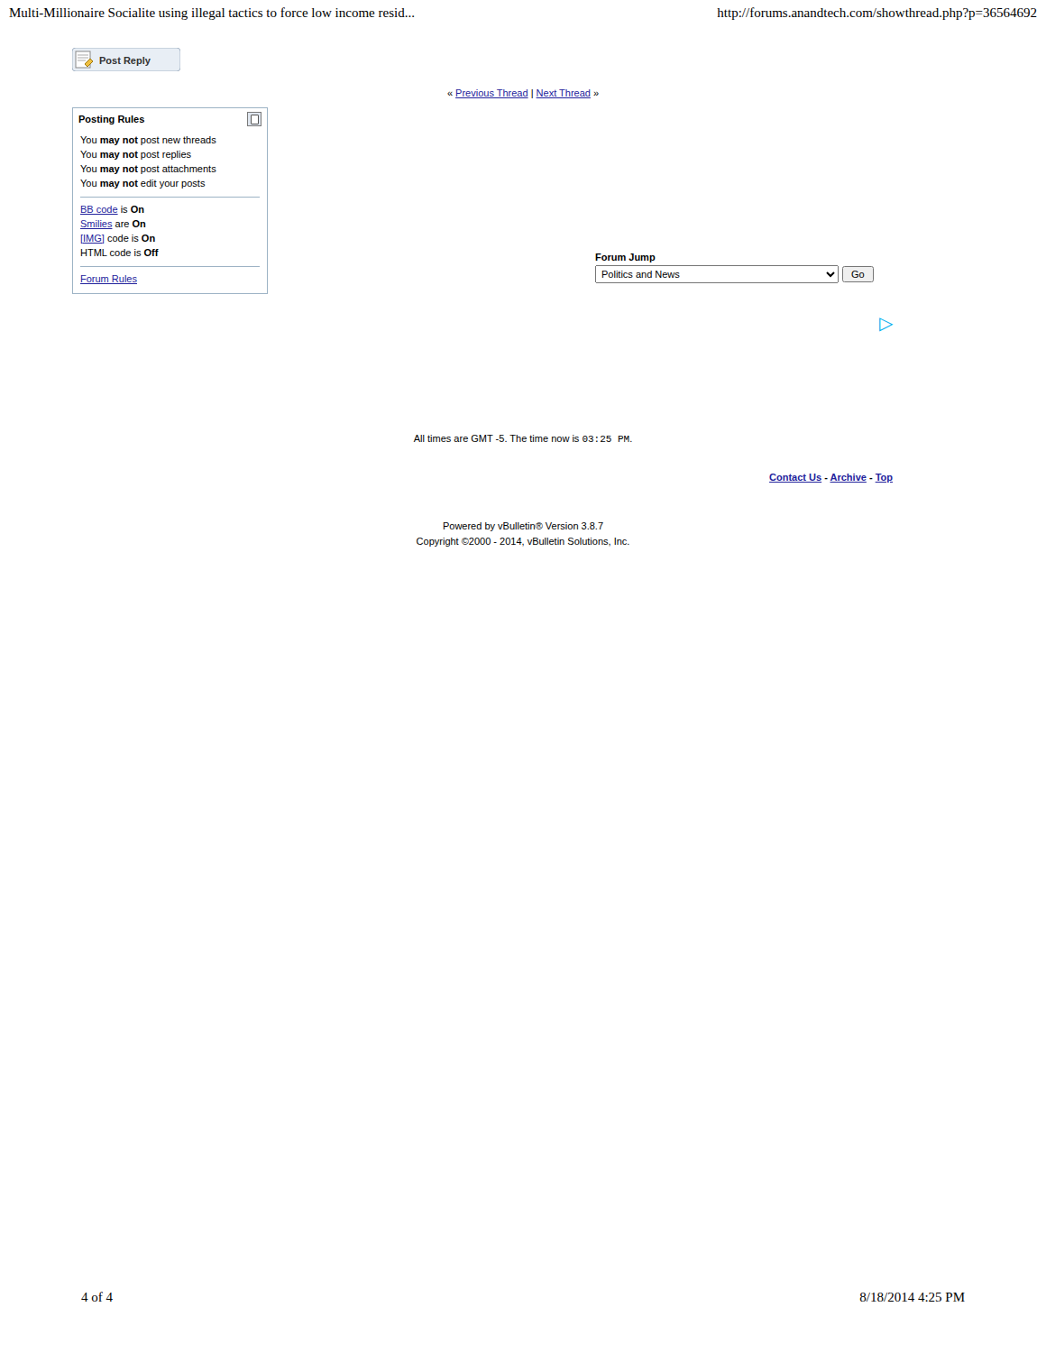Multi-Millionaire Socialite using illegal tactics to force low income resid...
http://forums.anandtech.com/showthread.php?p=36564692
« Previous Thread | Next Thread »
Posting Rules
You may not post new threads
You may not post replies
You may not post attachments
You may not edit your posts
BB code is On
Smilies are On
[IMG] code is On
HTML code is Off
Forum Rules
Forum Jump
Politics and News
▷
All times are GMT -5. The time now is 03:25 PM.
Contact Us - Archive - Top
Powered by vBulletin® Version 3.8.7
Copyright ©2000 - 2014, vBulletin Solutions, Inc.
4 of 4
8/18/2014 4:25 PM